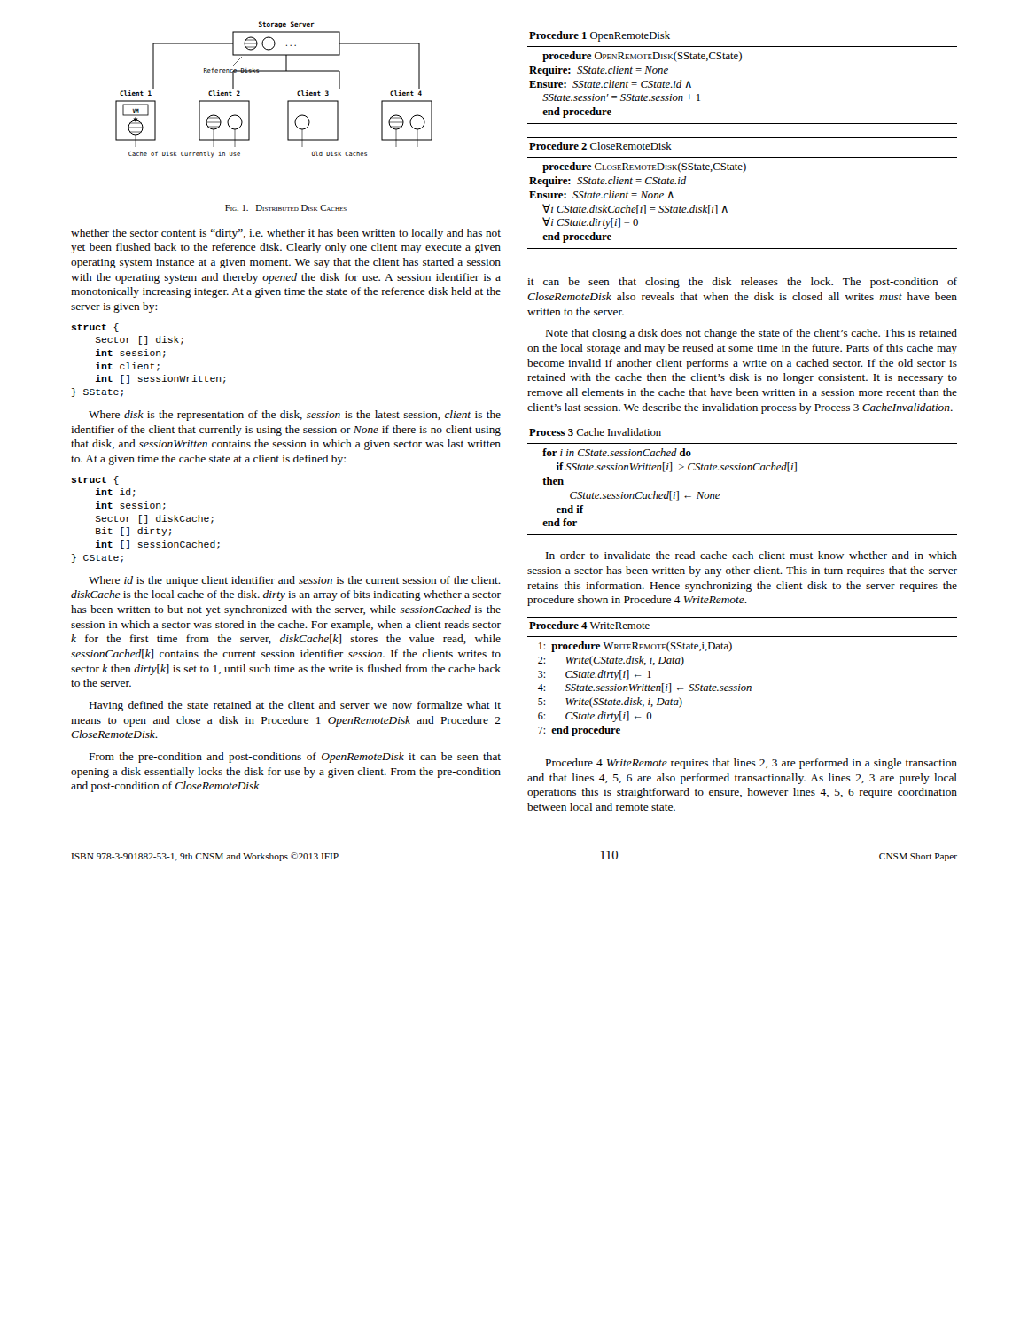Storage Server ... Reference Disks Client 1 Client 2 Client 3 Client 4 VM Cache of Disk Currently in Use Old Disk Caches
Fig. 1. Distributed Disk Caches
whether the sector content is “dirty”, i.e. whether it has been written to locally and has not yet been flushed back to the reference disk. Clearly only one client may execute a given operating system instance at a given moment. We say that the client has started a session with the operating system and thereby opened the disk for use. A session identifier is a monotonically increasing integer. At a given time the state of the reference disk held at the server is given by:
struct {
    Sector [] disk;
    int session;
    int client;
    int [] sessionWritten;
} SState;
Where disk is the representation of the disk, session is the latest session, client is the identifier of the client that currently is using the session or None if there is no client using that disk, and sessionWritten contains the session in which a given sector was last written to. At a given time the cache state at a client is defined by:
struct {
    int id;
    int session;
    Sector [] diskCache;
    Bit [] dirty;
    int [] sessionCached;
} CState;
Where id is the unique client identifier and session is the current session of the client. diskCache is the local cache of the disk. dirty is an array of bits indicating whether a sector has been written to but not yet synchronized with the server, while sessionCached is the session in which a sector was stored in the cache. For example, when a client reads sector k for the first time from the server, diskCache[k] stores the value read, while sessionCached[k] contains the current session identifier session. If the clients writes to sector k then dirty[k] is set to 1, until such time as the write is flushed from the cache back to the server.
Having defined the state retained at the client and server we now formalize what it means to open and close a disk in Procedure 1 OpenRemoteDisk and Procedure 2 CloseRemoteDisk.
From the pre-condition and post-conditions of OpenRemoteDisk it can be seen that opening a disk essentially locks the disk for use by a given client. From the pre-condition and post-condition of CloseRemoteDisk
Procedure 1 OpenRemoteDisk
procedure OpenRemoteDisk(SState,CState) Require: SState.client = None Ensure: SState.client = CState.id ∧ SState.session′ = SState.session + 1 end procedure
Procedure 2 CloseRemoteDisk
procedure CloseRemoteDisk(SState,CState) Require: SState.client = CState.id Ensure: SState.client = None ∧ ∀i CState.diskCache[i] = SState.disk[i] ∧ ∀i CState.dirty[i] = 0 end procedure
it can be seen that closing the disk releases the lock. The post-condition of CloseRemoteDisk also reveals that when the disk is closed all writes must have been written to the server.
Note that closing a disk does not change the state of the client’s cache. This is retained on the local storage and may be reused at some time in the future. Parts of this cache may become invalid if another client performs a write on a cached sector. If the old sector is retained with the cache then the client’s disk is no longer consistent. It is necessary to remove all elements in the cache that have been written in a session more recent than the client’s last session. We describe the invalidation process by Process 3 CacheInvalidation.
Process 3 Cache Invalidation
for i in CState.sessionCached do if SState.sessionWritten[i] > CState.sessionCached[i] then CState.sessionCached[i] ← None end if end for
In order to invalidate the read cache each client must know whether and in which session a sector has been written by any other client. This in turn requires that the server retains this information. Hence synchronizing the client disk to the server requires the procedure shown in Procedure 4 WriteRemote.
Procedure 4 WriteRemote
1: procedure WriteRemote(SState,i,Data) 2: Write(CState.disk, i, Data) 3: CState.dirty[i] ← 1 4: SState.sessionWritten[i] ← SState.session 5: Write(SState.disk, i, Data) 6: CState.dirty[i] ← 0 7: end procedure
Procedure 4 WriteRemote requires that lines 2, 3 are performed in a single transaction and that lines 4, 5, 6 are also performed transactionally. As lines 2, 3 are purely local operations this is straightforward to ensure, however lines 4, 5, 6 require coordination between local and remote state.
ISBN 978-3-901882-53-1, 9th CNSM and Workshops ©2013 IFIP
110
CNSM Short Paper